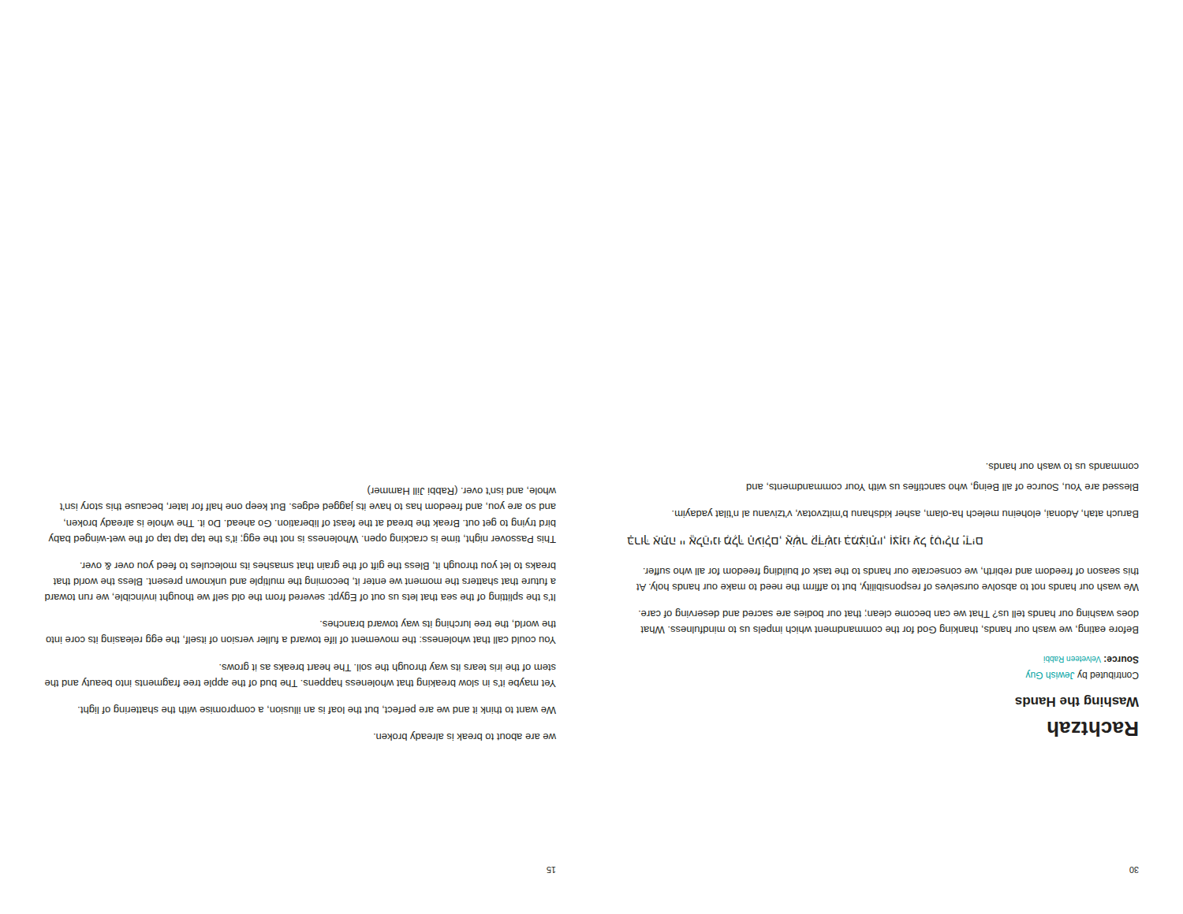30
Rachtzah
Washing the Hands
Contributed by Jewish Guy
Source: Velveteen Rabbi
Before eating, we wash our hands, thanking God for the commandment which impels us to mindfulness. What does washing our hands tell us? That we can become clean; that our bodies are sacred and deserving of care.
We wash our hands not to absolve ourselves of responsibility, but to affirm the need to make our hands holy. At this season of freedom and rebirth, we consecrate our hands to the task of building freedom for all who suffer.
בָּרוּךְ אַתָּה יי אֱלֹהֵינוּ מֶלֶךְ הָעוֹלָם, אֲשֶׁר קִדְּשָׁנוּ בְּמִצְוֹתָיו, וְצִוָּנוּ עַל נְטִילַת יָדַיִם
Baruch atah, Adonai, eloheinu melech ha-olam, asher kidshanu b'mitzvotav, v'tzivanu al n'tilat yadayim.
Blessed are You, Source of all Being, who sanctifies us with Your commandments, and
commands us to wash our hands.
15
we are about to break is already broken.
We want to think it and we are perfect, but the loaf is an illusion, a compromise with the shattering of light.
Yet maybe it's in slow breaking that wholeness happens. The bud of the apple tree fragments into beauty and the stem of the iris tears its way through the soil. The heart breaks as it grows.
You could call that wholeness: the movement of life toward a fuller version of itself, the egg releasing its core into the world, the tree lurching its way toward branches.
It's the splitting of the sea that lets us out of Egypt: severed from the old self we thought invincible, we run toward a future that shatters the moment we enter it, becoming the multiple and unknown present. Bless the world that breaks to let you through it, Bless the gift of the grain that smashes its molecules to feed you over & over.
This Passover night, time is cracking open. Wholeness is not the egg; it's the tap tap tap of the wet-winged baby bird trying to get out. Break the bread at the feast of liberation. Go ahead. Do it. The whole is already broken, and so are you, and freedom has to have its jagged edges. But keep one half for later, because this story isn't whole, and isn't over. (Rabbi Jill Hammer)